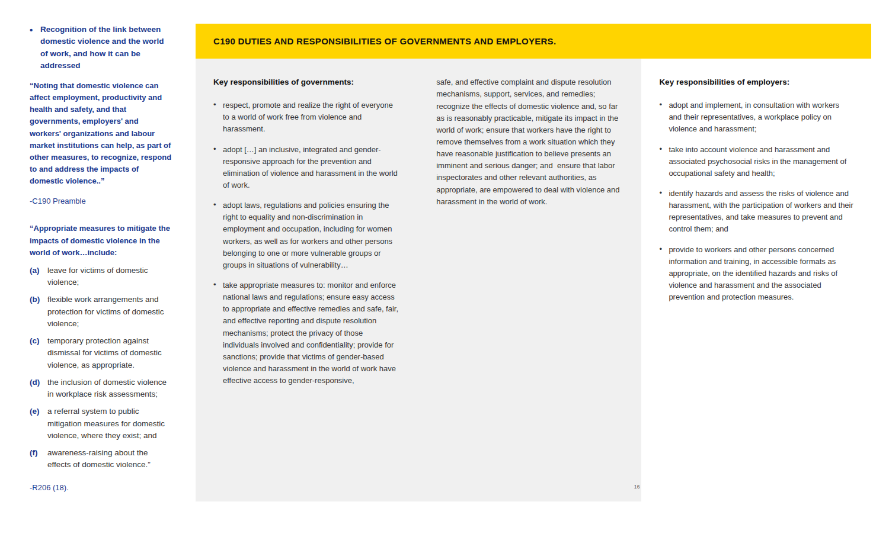Recognition of the link between domestic violence and the world of work, and how it can be addressed
“Noting that domestic violence can affect employment, productivity and health and safety, and that governments, employers' and workers' organizations and labour market institutions can help, as part of other measures, to recognize, respond to and address the impacts of domestic violence..”
-C190 Preamble
“Appropriate measures to mitigate the impacts of domestic violence in the world of work…include:
(a) leave for victims of domestic violence;
(b) flexible work arrangements and protection for victims of domestic violence;
(c) temporary protection against dismissal for victims of domestic violence, as appropriate.
(d) the inclusion of domestic violence in workplace risk assessments;
(e) a referral system to public mitigation measures for domestic violence, where they exist; and
(f) awareness-raising about the effects of domestic violence.”
-R206 (18).
C190 Duties and Responsibilities of Governments and Employers.
Key responsibilities of governments:
respect, promote and realize the right of everyone to a world of work free from violence and harassment.
adopt […] an inclusive, integrated and gender-responsive approach for the prevention and elimination of violence and harassment in the world of work.
adopt laws, regulations and policies ensuring the right to equality and non-discrimination in employment and occupation, including for women workers, as well as for workers and other persons belonging to one or more vulnerable groups or groups in situations of vulnerability…
take appropriate measures to: monitor and enforce national laws and regulations; ensure easy access to appropriate and effective remedies and safe, fair, and effective reporting and dispute resolution mechanisms; protect the privacy of those individuals involved and confidentiality; provide for sanctions; provide that victims of gender-based violence and harassment in the world of work have effective access to gender-responsive,
safe, and effective complaint and dispute resolution mechanisms, support, services, and remedies; recognize the effects of domestic violence and, so far as is reasonably practicable, mitigate its impact in the world of work; ensure that workers have the right to remove themselves from a work situation which they have reasonable justification to believe presents an imminent and serious danger; and ensure that labor inspectorates and other relevant authorities, as appropriate, are empowered to deal with violence and harassment in the world of work.
Key responsibilities of employers:
adopt and implement, in consultation with workers and their representatives, a workplace policy on violence and harassment;
take into account violence and harassment and associated psychosocial risks in the management of occupational safety and health;
identify hazards and assess the risks of violence and harassment, with the participation of workers and their representatives, and take measures to prevent and control them; and
provide to workers and other persons concerned information and training, in accessible formats as appropriate, on the identified hazards and risks of violence and harassment and the associated prevention and protection measures.
16 Days Campaign Guide, 2019 | Center for Women's Global Leadership 13